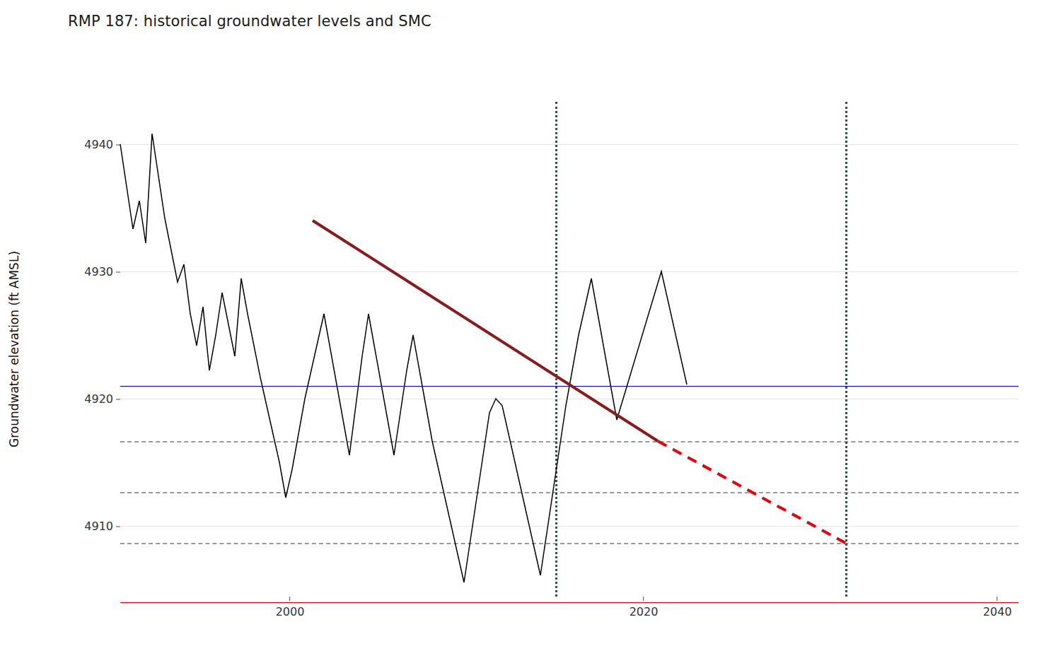RMP 187: historical groundwater levels and SMC
Groundwater elevation (ft AMSL)
4940
4930
4920
4910
2000
2020
2040